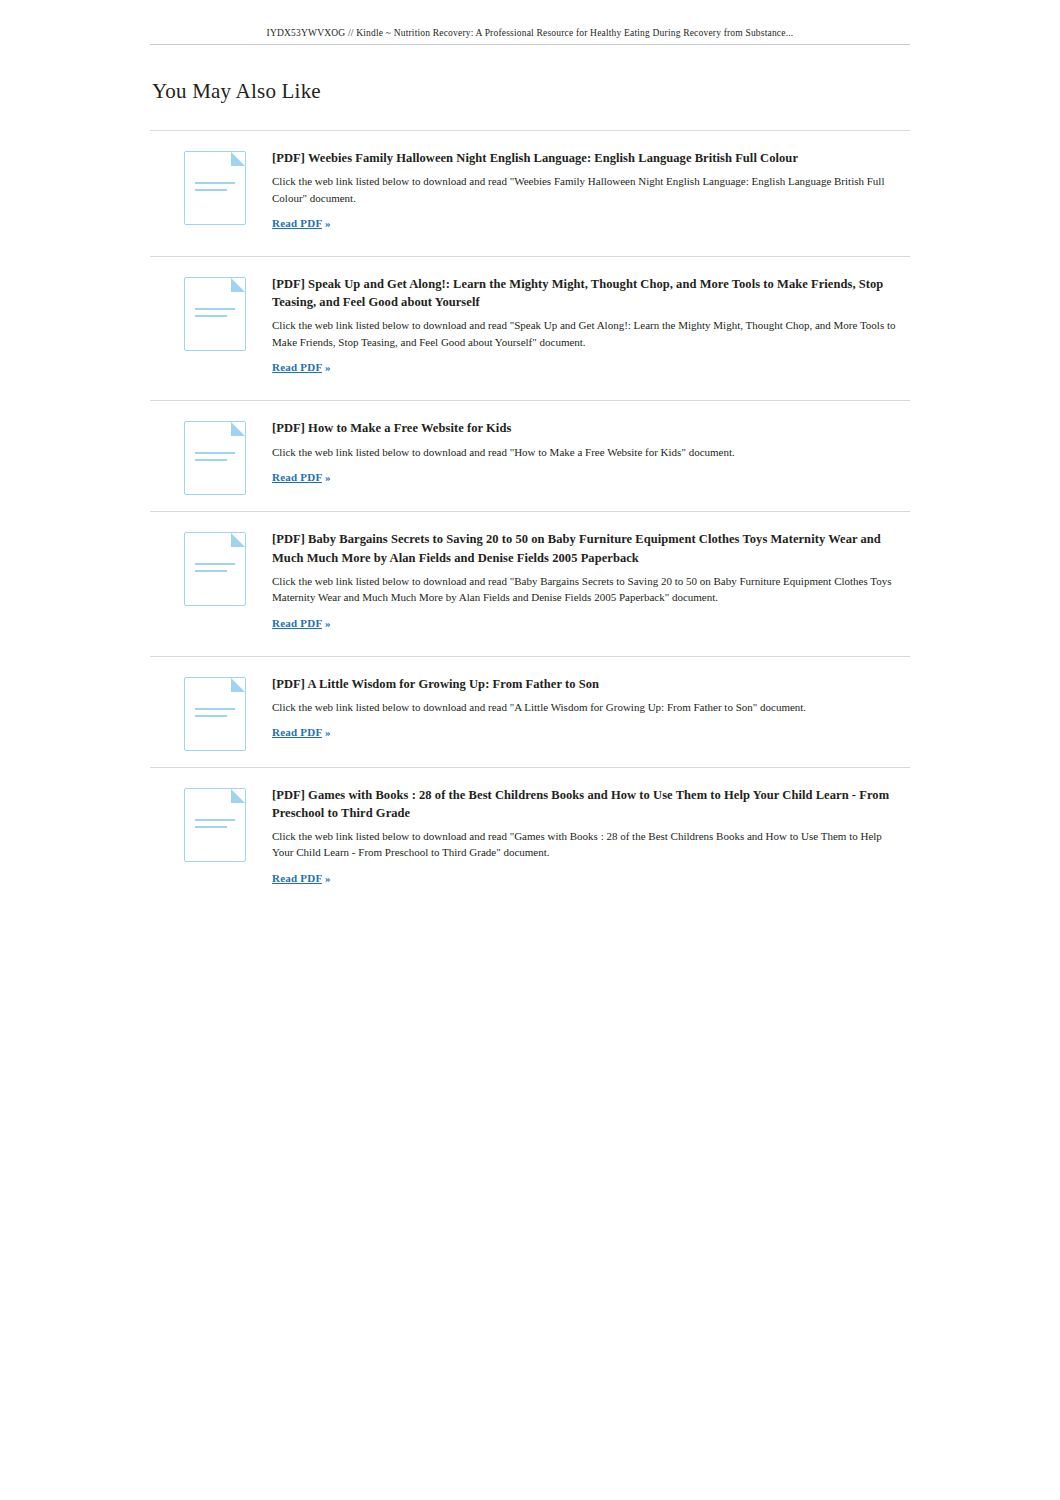IYDX53YWVXOG // Kindle ~ Nutrition Recovery: A Professional Resource for Healthy Eating During Recovery from Substance...
You May Also Like
[PDF] Weebies Family Halloween Night English Language: English Language British Full Colour
Click the web link listed below to download and read "Weebies Family Halloween Night English Language: English Language British Full Colour" document.
Read PDF »
[PDF] Speak Up and Get Along!: Learn the Mighty Might, Thought Chop, and More Tools to Make Friends, Stop Teasing, and Feel Good about Yourself
Click the web link listed below to download and read "Speak Up and Get Along!: Learn the Mighty Might, Thought Chop, and More Tools to Make Friends, Stop Teasing, and Feel Good about Yourself" document.
Read PDF »
[PDF] How to Make a Free Website for Kids
Click the web link listed below to download and read "How to Make a Free Website for Kids" document.
Read PDF »
[PDF] Baby Bargains Secrets to Saving 20 to 50 on Baby Furniture Equipment Clothes Toys Maternity Wear and Much Much More by Alan Fields and Denise Fields 2005 Paperback
Click the web link listed below to download and read "Baby Bargains Secrets to Saving 20 to 50 on Baby Furniture Equipment Clothes Toys Maternity Wear and Much Much More by Alan Fields and Denise Fields 2005 Paperback" document.
Read PDF »
[PDF] A Little Wisdom for Growing Up: From Father to Son
Click the web link listed below to download and read "A Little Wisdom for Growing Up: From Father to Son" document.
Read PDF »
[PDF] Games with Books : 28 of the Best Childrens Books and How to Use Them to Help Your Child Learn - From Preschool to Third Grade
Click the web link listed below to download and read "Games with Books : 28 of the Best Childrens Books and How to Use Them to Help Your Child Learn - From Preschool to Third Grade" document.
Read PDF »